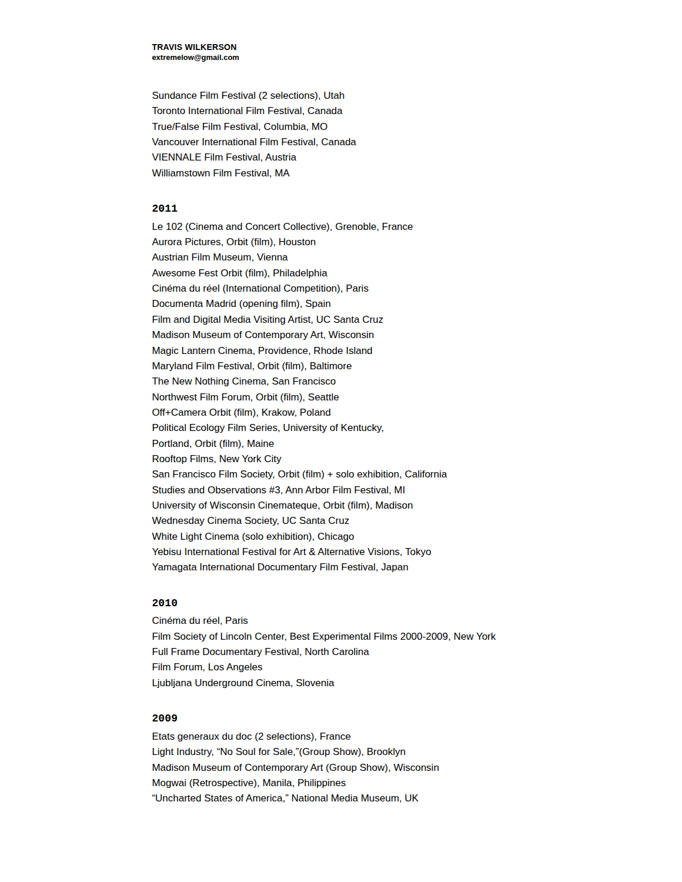TRAVIS WILKERSON
extremelow@gmail.com
Sundance Film Festival (2 selections), Utah
Toronto International Film Festival, Canada
True/False Film Festival, Columbia, MO
Vancouver International Film Festival, Canada
VIENNALE Film Festival, Austria
Williamstown Film Festival, MA
2011
Le 102 (Cinema and Concert Collective), Grenoble, France
Aurora Pictures, Orbit (film), Houston
Austrian Film Museum, Vienna
Awesome Fest Orbit (film), Philadelphia
Cinéma du réel (International Competition), Paris
Documenta Madrid (opening film), Spain
Film and Digital Media Visiting Artist, UC Santa Cruz
Madison Museum of Contemporary Art, Wisconsin
Magic Lantern Cinema, Providence, Rhode Island
Maryland Film Festival, Orbit (film), Baltimore
The New Nothing Cinema, San Francisco
Northwest Film Forum, Orbit (film), Seattle
Off+Camera Orbit (film), Krakow, Poland
Political Ecology Film Series, University of Kentucky,
Portland, Orbit (film), Maine
Rooftop Films, New York City
San Francisco Film Society, Orbit (film) + solo exhibition, California
Studies and Observations #3, Ann Arbor Film Festival, MI
University of Wisconsin Cinemateque, Orbit (film), Madison
Wednesday Cinema Society, UC Santa Cruz
White Light Cinema (solo exhibition), Chicago
Yebisu International Festival for Art & Alternative Visions, Tokyo
Yamagata International Documentary Film Festival, Japan
2010
Cinéma du réel, Paris
Film Society of Lincoln Center, Best Experimental Films 2000-2009, New York
Full Frame Documentary Festival, North Carolina
Film Forum, Los Angeles
Ljubljana Underground Cinema, Slovenia
2009
Etats generaux du doc (2 selections), France
Light Industry, “No Soul for Sale,”(Group Show), Brooklyn
Madison Museum of Contemporary Art (Group Show), Wisconsin
Mogwai (Retrospective), Manila, Philippines
“Uncharted States of America,” National Media Museum, UK